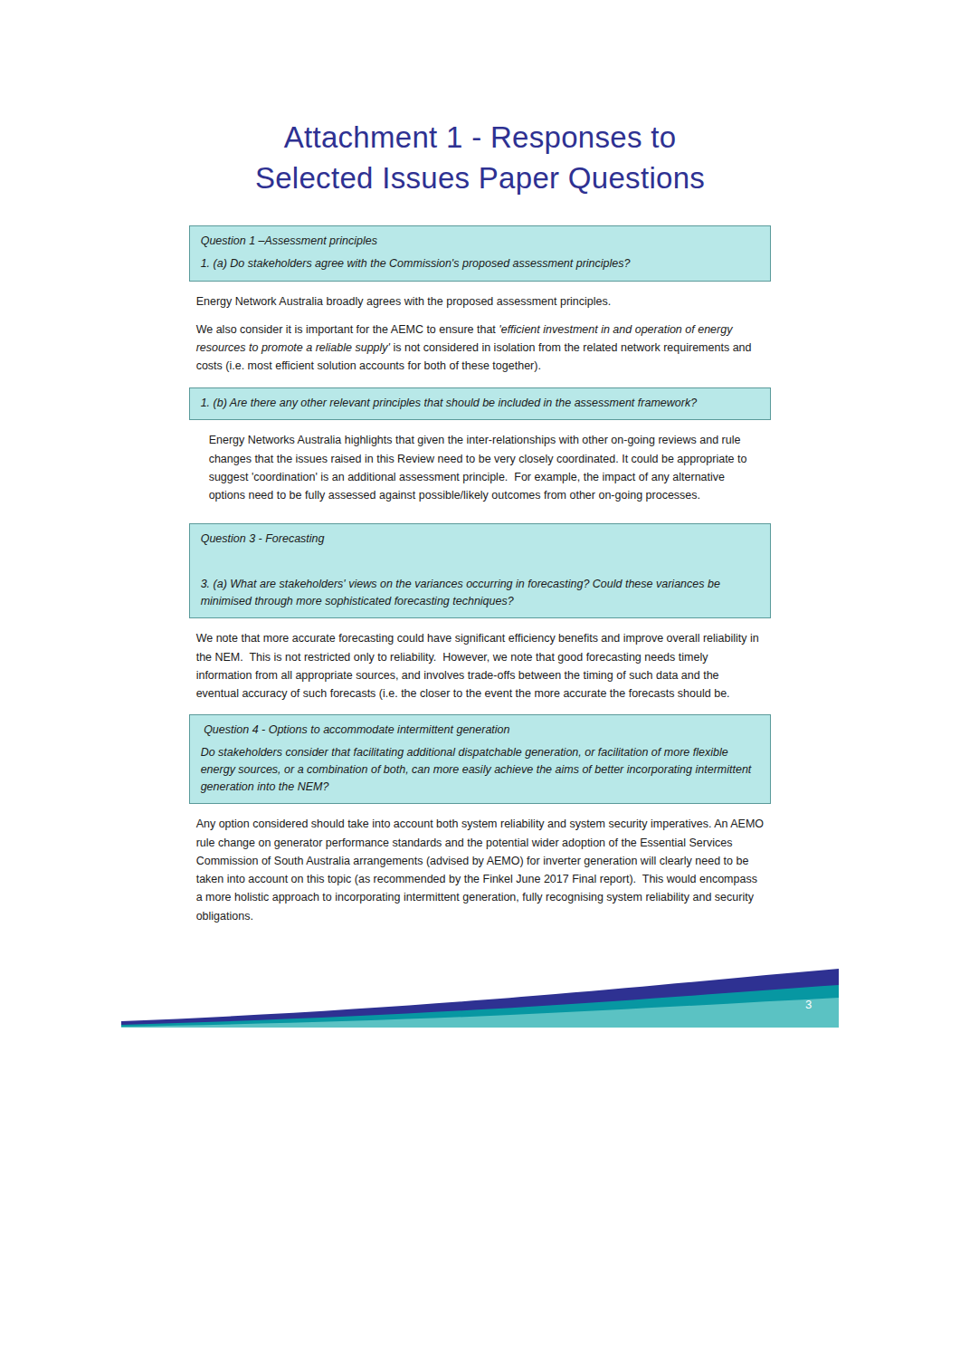Attachment 1 - Responses to
Selected Issues Paper Questions
Question 1 –Assessment principles
1. (a) Do stakeholders agree with the Commission's proposed assessment principles?
Energy Network Australia broadly agrees with the proposed assessment principles.
We also consider it is important for the AEMC to ensure that 'efficient investment in and operation of energy resources to promote a reliable supply' is not considered in isolation from the related network requirements and costs (i.e. most efficient solution accounts for both of these together).
1. (b) Are there any other relevant principles that should be included in the assessment framework?
Energy Networks Australia highlights that given the inter-relationships with other on-going reviews and rule changes that the issues raised in this Review need to be very closely coordinated. It could be appropriate to suggest 'coordination' is an additional assessment principle. For example, the impact of any alternative options need to be fully assessed against possible/likely outcomes from other on-going processes.
Question 3 - Forecasting
3. (a) What are stakeholders' views on the variances occurring in forecasting? Could these variances be minimised through more sophisticated forecasting techniques?
We note that more accurate forecasting could have significant efficiency benefits and improve overall reliability in the NEM. This is not restricted only to reliability. However, we note that good forecasting needs timely information from all appropriate sources, and involves trade-offs between the timing of such data and the eventual accuracy of such forecasts (i.e. the closer to the event the more accurate the forecasts should be.
Question 4 - Options to accommodate intermittent generation
Do stakeholders consider that facilitating additional dispatchable generation, or facilitation of more flexible energy sources, or a combination of both, can more easily achieve the aims of better incorporating intermittent generation into the NEM?
Any option considered should take into account both system reliability and system security imperatives. An AEMO rule change on generator performance standards and the potential wider adoption of the Essential Services Commission of South Australia arrangements (advised by AEMO) for inverter generation will clearly need to be taken into account on this topic (as recommended by the Finkel June 2017 Final report). This would encompass a more holistic approach to incorporating intermittent generation, fully recognising system reliability and security obligations.
3